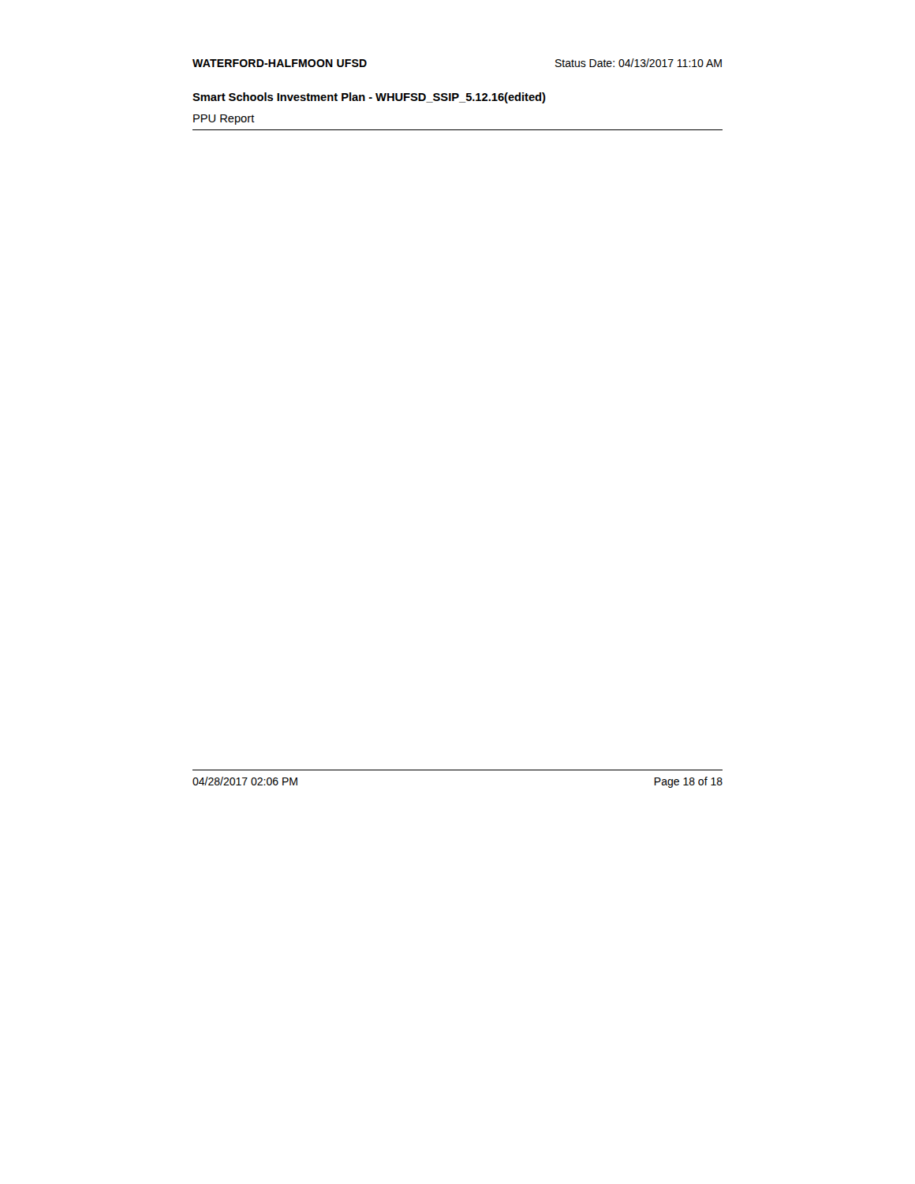WATERFORD-HALFMOON UFSD
Status Date: 04/13/2017 11:10 AM
Smart Schools Investment Plan - WHUFSD_SSIP_5.12.16(edited)
PPU Report
04/28/2017 02:06 PM
Page 18 of 18